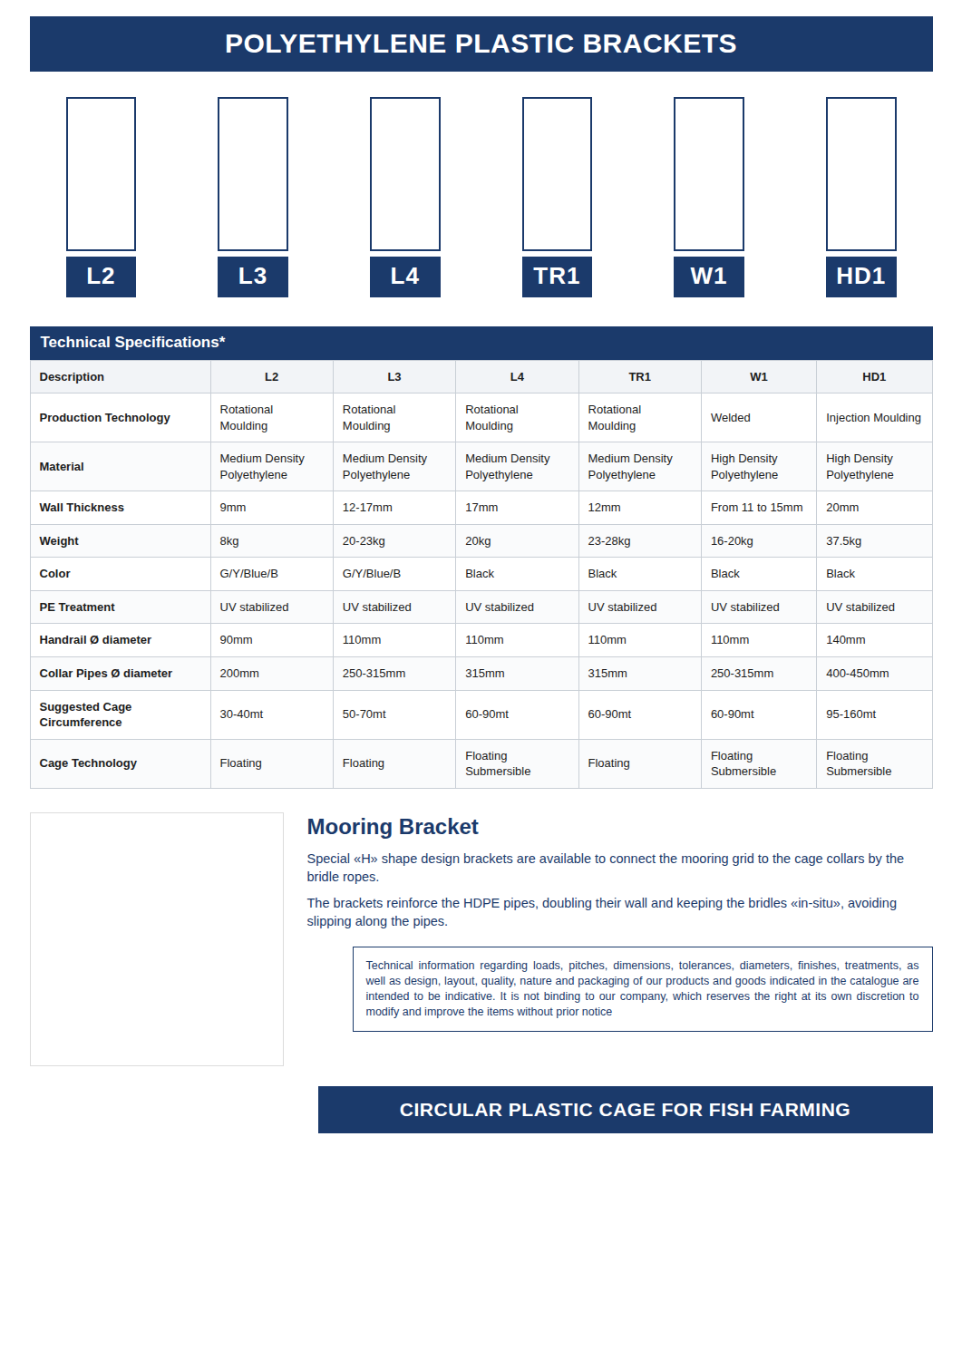Polyethylene Plastic Brackets
L2
L3
L4
TR1
W1
HD1
Technical Specifications*
| Description | L2 | L3 | L4 | TR1 | W1 | HD1 |
| --- | --- | --- | --- | --- | --- | --- |
| Production Technology | Rotational Moulding | Rotational Moulding | Rotational Moulding | Rotational Moulding | Welded | Injection Moulding |
| Material | Medium Density Polyethylene | Medium Density Polyethylene | Medium Density Polyethylene | Medium Density Polyethylene | High Density Polyethylene | High Density Polyethylene |
| Wall Thickness | 9mm | 12-17mm | 17mm | 12mm | From 11 to 15mm | 20mm |
| Weight | 8kg | 20-23kg | 20kg | 23-28kg | 16-20kg | 37.5kg |
| Color | G/Y/Blue/B | G/Y/Blue/B | Black | Black | Black | Black |
| PE Treatment | UV stabilized | UV stabilized | UV stabilized | UV stabilized | UV stabilized | UV stabilized |
| Handrail Ø diameter | 90mm | 110mm | 110mm | 110mm | 110mm | 140mm |
| Collar Pipes Ø diameter | 200mm | 250-315mm | 315mm | 315mm | 250-315mm | 400-450mm |
| Suggested Cage Circumference | 30-40mt | 50-70mt | 60-90mt | 60-90mt | 60-90mt | 95-160mt |
| Cage Technology | Floating | Floating | Floating Submersible | Floating | Floating Submersible | Floating Submersible |
Mooring Bracket
Special «H» shape design brackets are available to connect the mooring grid to the cage collars by the bridle ropes.
The brackets reinforce the HDPE pipes, doubling their wall and keeping the bridles «in-situ», avoiding slipping along the pipes.
Technical information regarding loads, pitches, dimensions, tolerances, diameters, finishes, treatments, as well as design, layout, quality, nature and packaging of our products and goods indicated in the catalogue are intended to be indicative. It is not binding to our company, which reserves the right at its own discretion to modify and improve the items without prior notice
Circular Plastic Cage for Fish Farming